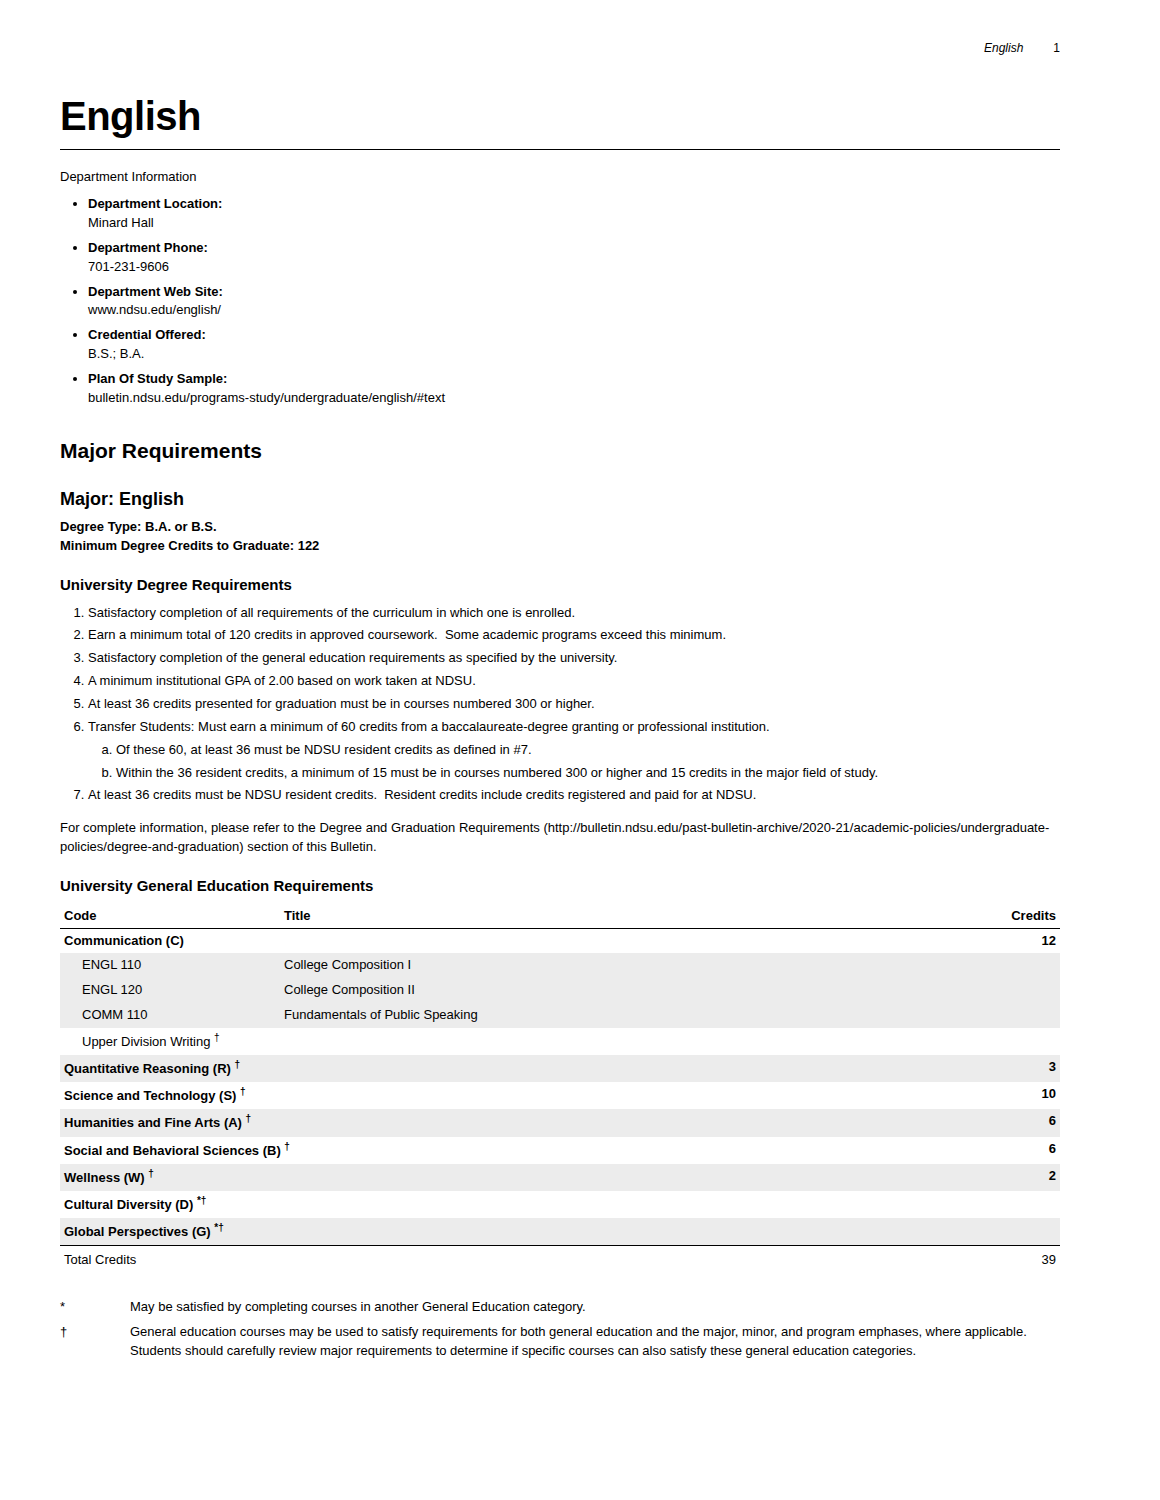English 1
English
Department Information
Department Location:
Minard Hall
Department Phone:
701-231-9606
Department Web Site:
www.ndsu.edu/english/
Credential Offered:
B.S.; B.A.
Plan Of Study Sample:
bulletin.ndsu.edu/programs-study/undergraduate/english/#text
Major Requirements
Major: English
Degree Type: B.A. or B.S.
Minimum Degree Credits to Graduate: 122
University Degree Requirements
Satisfactory completion of all requirements of the curriculum in which one is enrolled.
Earn a minimum total of 120 credits in approved coursework. Some academic programs exceed this minimum.
Satisfactory completion of the general education requirements as specified by the university.
A minimum institutional GPA of 2.00 based on work taken at NDSU.
At least 36 credits presented for graduation must be in courses numbered 300 or higher.
Transfer Students: Must earn a minimum of 60 credits from a baccalaureate-degree granting or professional institution.
Of these 60, at least 36 must be NDSU resident credits as defined in #7.
Within the 36 resident credits, a minimum of 15 must be in courses numbered 300 or higher and 15 credits in the major field of study.
At least 36 credits must be NDSU resident credits. Resident credits include credits registered and paid for at NDSU.
For complete information, please refer to the Degree and Graduation Requirements (http://bulletin.ndsu.edu/past-bulletin-archive/2020-21/academic-policies/undergraduate-policies/degree-and-graduation) section of this Bulletin.
University General Education Requirements
| Code | Title | Credits |
| --- | --- | --- |
| Communication (C) | 12 |
| ENGL 110 | College Composition I | |
| ENGL 120 | College Composition II | |
| COMM 110 | Fundamentals of Public Speaking | |
| Upper Division Writing † | |
| Quantitative Reasoning (R) † | 3 |
| Science and Technology (S) † | 10 |
| Humanities and Fine Arts (A) † | 6 |
| Social and Behavioral Sciences (B) † | 6 |
| Wellness (W) † | 2 |
| Cultural Diversity (D) *† | |
| Global Perspectives (G) *† | |
| Total Credits | 39 |
| * | May be satisfied by completing courses in another General Education category. |
| † | General education courses may be used to satisfy requirements for both general education and the major, minor, and program emphases, where applicable. Students should carefully review major requirements to determine if specific courses can also satisfy these general education categories. |